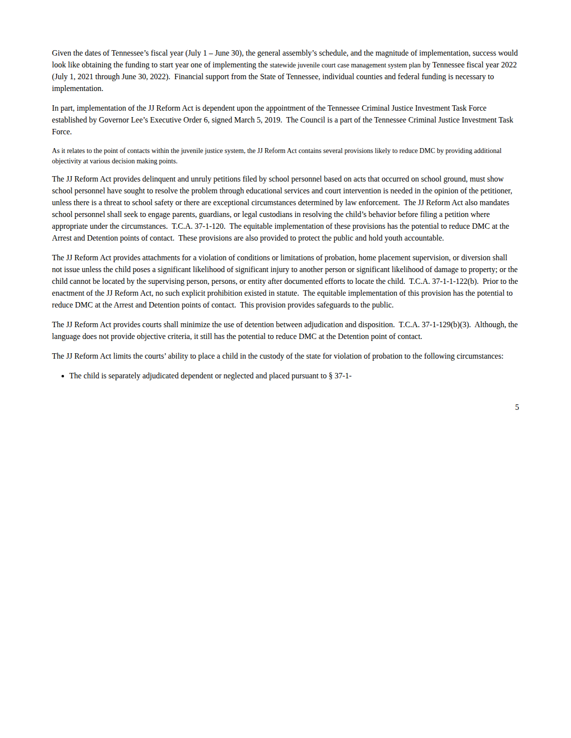Given the dates of Tennessee’s fiscal year (July 1 – June 30), the general assembly’s schedule, and the magnitude of implementation, success would look like obtaining the funding to start year one of implementing the statewide juvenile court case management system plan by Tennessee fiscal year 2022 (July 1, 2021 through June 30, 2022). Financial support from the State of Tennessee, individual counties and federal funding is necessary to implementation.
In part, implementation of the JJ Reform Act is dependent upon the appointment of the Tennessee Criminal Justice Investment Task Force established by Governor Lee’s Executive Order 6, signed March 5, 2019. The Council is a part of the Tennessee Criminal Justice Investment Task Force.
As it relates to the point of contacts within the juvenile justice system, the JJ Reform Act contains several provisions likely to reduce DMC by providing additional objectivity at various decision making points.
The JJ Reform Act provides delinquent and unruly petitions filed by school personnel based on acts that occurred on school ground, must show school personnel have sought to resolve the problem through educational services and court intervention is needed in the opinion of the petitioner, unless there is a threat to school safety or there are exceptional circumstances determined by law enforcement. The JJ Reform Act also mandates school personnel shall seek to engage parents, guardians, or legal custodians in resolving the child’s behavior before filing a petition where appropriate under the circumstances. T.C.A. 37-1-120. The equitable implementation of these provisions has the potential to reduce DMC at the Arrest and Detention points of contact. These provisions are also provided to protect the public and hold youth accountable.
The JJ Reform Act provides attachments for a violation of conditions or limitations of probation, home placement supervision, or diversion shall not issue unless the child poses a significant likelihood of significant injury to another person or significant likelihood of damage to property; or the child cannot be located by the supervising person, persons, or entity after documented efforts to locate the child. T.C.A. 37-1-1-122(b). Prior to the enactment of the JJ Reform Act, no such explicit prohibition existed in statute. The equitable implementation of this provision has the potential to reduce DMC at the Arrest and Detention points of contact. This provision provides safeguards to the public.
The JJ Reform Act provides courts shall minimize the use of detention between adjudication and disposition. T.C.A. 37-1-129(b)(3). Although, the language does not provide objective criteria, it still has the potential to reduce DMC at the Detention point of contact.
The JJ Reform Act limits the courts’ ability to place a child in the custody of the state for violation of probation to the following circumstances:
The child is separately adjudicated dependent or neglected and placed pursuant to § 37-1-
5